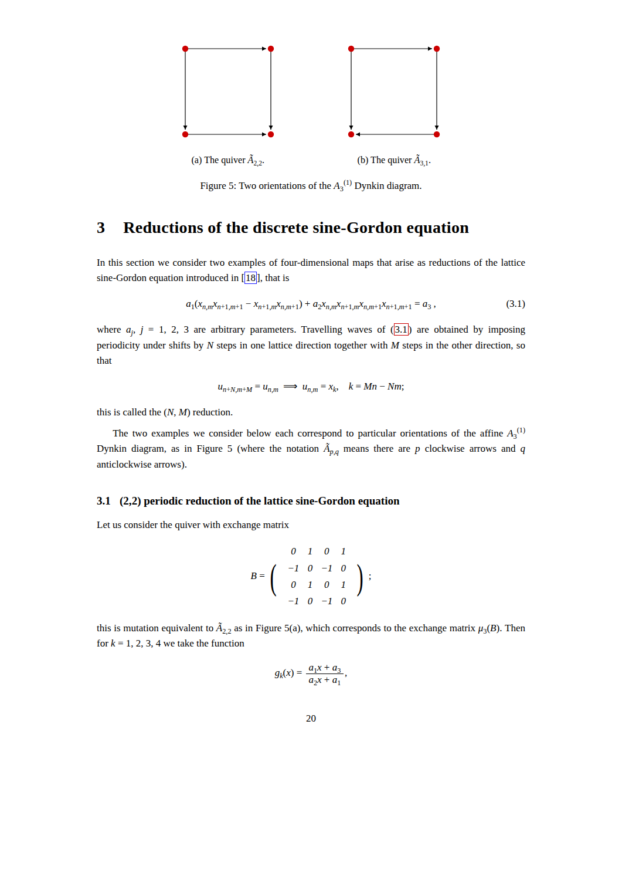(a) The quiver Ã2,2.
(b) The quiver Ã3,1.
Figure 5: Two orientations of the A3(1) Dynkin diagram.
3 Reductions of the discrete sine-Gordon equation
In this section we consider two examples of four-dimensional maps that arise as reductions of the lattice sine-Gordon equation introduced in [18], that is
a1(xn,mxn+1,m+1 − xn+1,mxn,m+1) + a2xn,mxn+1,mxn,m+1xn+1,m+1 = a3 , (3.1)
where aj, j = 1, 2, 3 are arbitrary parameters. Travelling waves of (3.1) are obtained by imposing periodicity under shifts by N steps in one lattice direction together with M steps in the other direction, so that
un+N,m+M = un,m ⟹ un,m = xk, k = Mn − Nm;
this is called the (N, M) reduction.
The two examples we consider below each correspond to particular orientations of the affine A3(1) Dynkin diagram, as in Figure 5 (where the notation Ãp,q means there are p clockwise arrows and q anticlockwise arrows).
3.1(2,2) periodic reduction of the lattice sine-Gordon equation
Let us consider the quiver with exchange matrix
B = (
| 0 | 1 | 0 | 1 |
| −1 | 0 | −1 | 0 |
| 0 | 1 | 0 | 1 |
| −1 | 0 | −1 | 0 |
) ;
this is mutation equivalent to Ã2,2 as in Figure 5(a), which corresponds to the exchange matrix μ3(B). Then for k = 1, 2, 3, 4 we take the function
gk(x) = a1x + a3 a2x + a1 ,
20